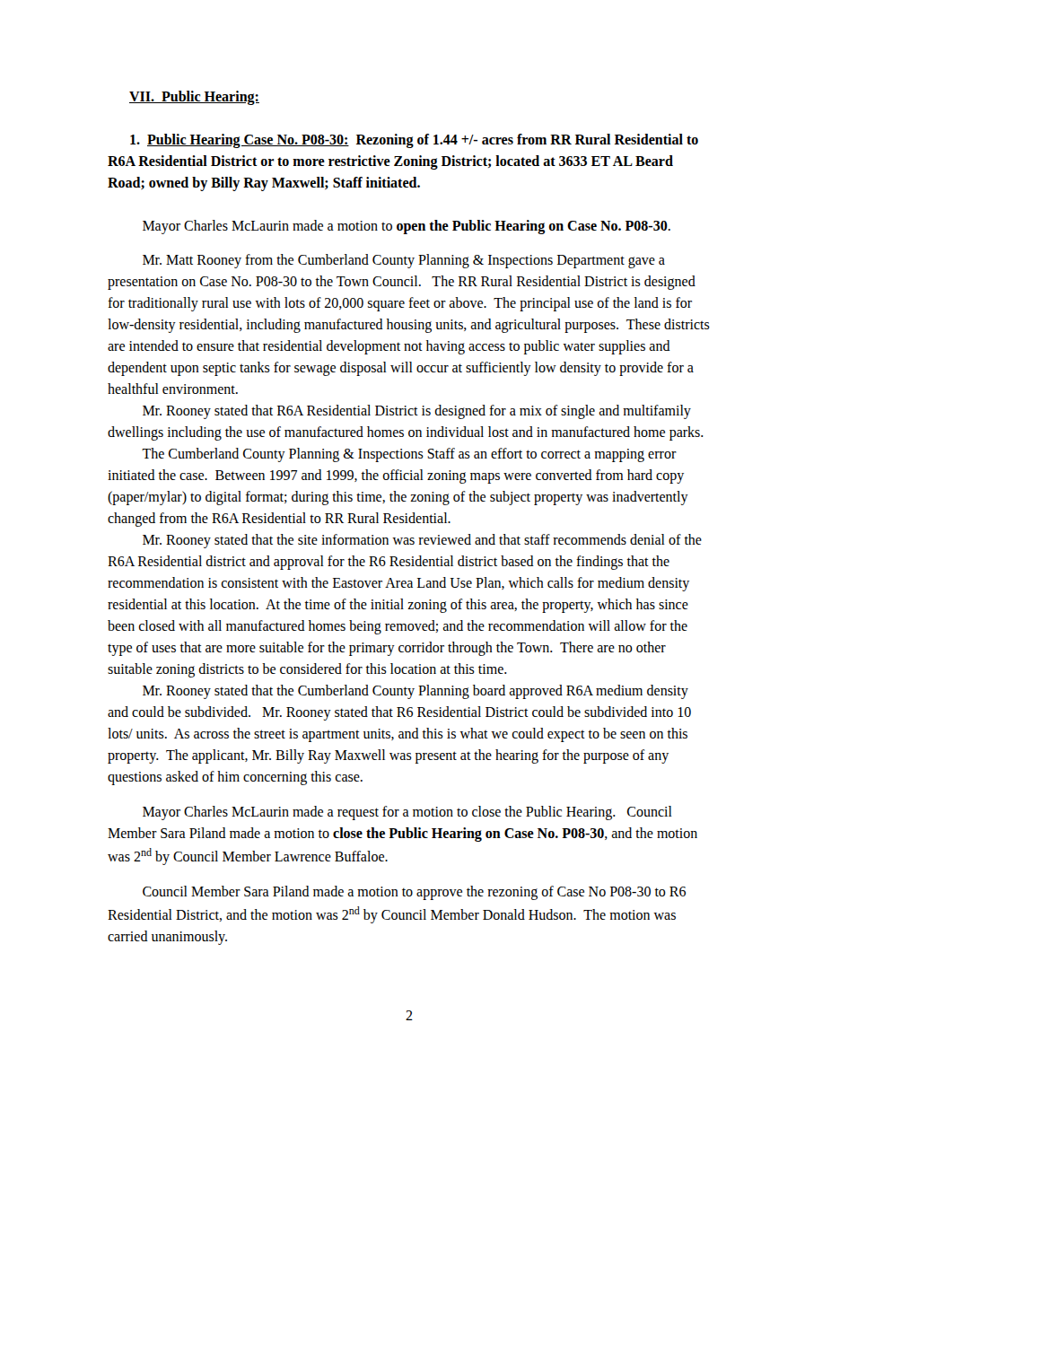VII. Public Hearing:
1. Public Hearing Case No. P08-30: Rezoning of 1.44 +/- acres from RR Rural Residential to R6A Residential District or to more restrictive Zoning District; located at 3633 ET AL Beard Road; owned by Billy Ray Maxwell; Staff initiated.
Mayor Charles McLaurin made a motion to open the Public Hearing on Case No. P08-30.
Mr. Matt Rooney from the Cumberland County Planning & Inspections Department gave a presentation on Case No. P08-30 to the Town Council. The RR Rural Residential District is designed for traditionally rural use with lots of 20,000 square feet or above. The principal use of the land is for low-density residential, including manufactured housing units, and agricultural purposes. These districts are intended to ensure that residential development not having access to public water supplies and dependent upon septic tanks for sewage disposal will occur at sufficiently low density to provide for a healthful environment.
Mr. Rooney stated that R6A Residential District is designed for a mix of single and multifamily dwellings including the use of manufactured homes on individual lost and in manufactured home parks.
The Cumberland County Planning & Inspections Staff as an effort to correct a mapping error initiated the case. Between 1997 and 1999, the official zoning maps were converted from hard copy (paper/mylar) to digital format; during this time, the zoning of the subject property was inadvertently changed from the R6A Residential to RR Rural Residential.
Mr. Rooney stated that the site information was reviewed and that staff recommends denial of the R6A Residential district and approval for the R6 Residential district based on the findings that the recommendation is consistent with the Eastover Area Land Use Plan, which calls for medium density residential at this location. At the time of the initial zoning of this area, the property, which has since been closed with all manufactured homes being removed; and the recommendation will allow for the type of uses that are more suitable for the primary corridor through the Town. There are no other suitable zoning districts to be considered for this location at this time.
Mr. Rooney stated that the Cumberland County Planning board approved R6A medium density and could be subdivided. Mr. Rooney stated that R6 Residential District could be subdivided into 10 lots/ units. As across the street is apartment units, and this is what we could expect to be seen on this property. The applicant, Mr. Billy Ray Maxwell was present at the hearing for the purpose of any questions asked of him concerning this case.
Mayor Charles McLaurin made a request for a motion to close the Public Hearing. Council Member Sara Piland made a motion to close the Public Hearing on Case No. P08-30, and the motion was 2nd by Council Member Lawrence Buffaloe.
Council Member Sara Piland made a motion to approve the rezoning of Case No P08-30 to R6 Residential District, and the motion was 2nd by Council Member Donald Hudson. The motion was carried unanimously.
2